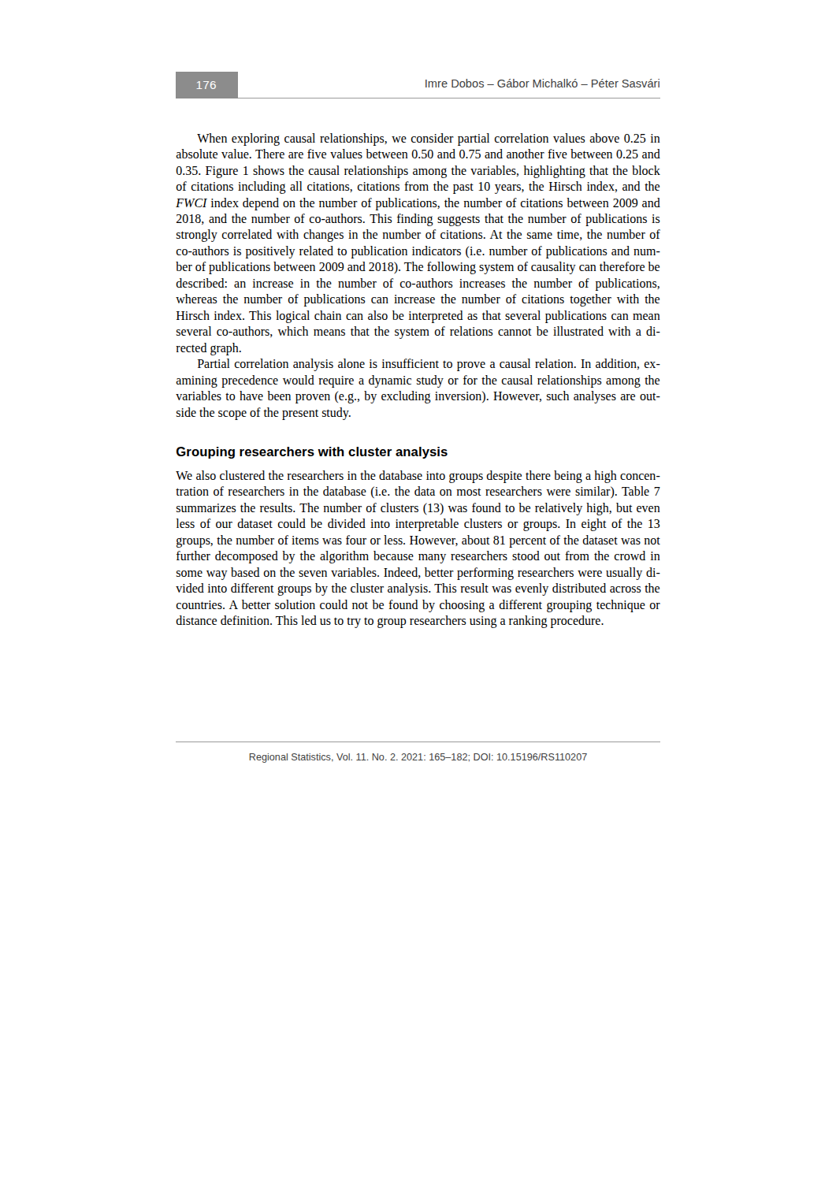176
Imre Dobos – Gábor Michalkó – Péter Sasvári
When exploring causal relationships, we consider partial correlation values above 0.25 in absolute value. There are five values between 0.50 and 0.75 and another five between 0.25 and 0.35. Figure 1 shows the causal relationships among the variables, highlighting that the block of citations including all citations, citations from the past 10 years, the Hirsch index, and the FWCI index depend on the number of publications, the number of citations between 2009 and 2018, and the number of co-authors. This finding suggests that the number of publications is strongly correlated with changes in the number of citations. At the same time, the number of co-authors is positively related to publication indicators (i.e. number of publications and number of publications between 2009 and 2018). The following system of causality can therefore be described: an increase in the number of co-authors increases the number of publications, whereas the number of publications can increase the number of citations together with the Hirsch index. This logical chain can also be interpreted as that several publications can mean several co-authors, which means that the system of relations cannot be illustrated with a directed graph.
Partial correlation analysis alone is insufficient to prove a causal relation. In addition, examining precedence would require a dynamic study or for the causal relationships among the variables to have been proven (e.g., by excluding inversion). However, such analyses are outside the scope of the present study.
Grouping researchers with cluster analysis
We also clustered the researchers in the database into groups despite there being a high concentration of researchers in the database (i.e. the data on most researchers were similar). Table 7 summarizes the results. The number of clusters (13) was found to be relatively high, but even less of our dataset could be divided into interpretable clusters or groups. In eight of the 13 groups, the number of items was four or less. However, about 81 percent of the dataset was not further decomposed by the algorithm because many researchers stood out from the crowd in some way based on the seven variables. Indeed, better performing researchers were usually divided into different groups by the cluster analysis. This result was evenly distributed across the countries. A better solution could not be found by choosing a different grouping technique or distance definition. This led us to try to group researchers using a ranking procedure.
Regional Statistics, Vol. 11. No. 2. 2021: 165–182; DOI: 10.15196/RS110207